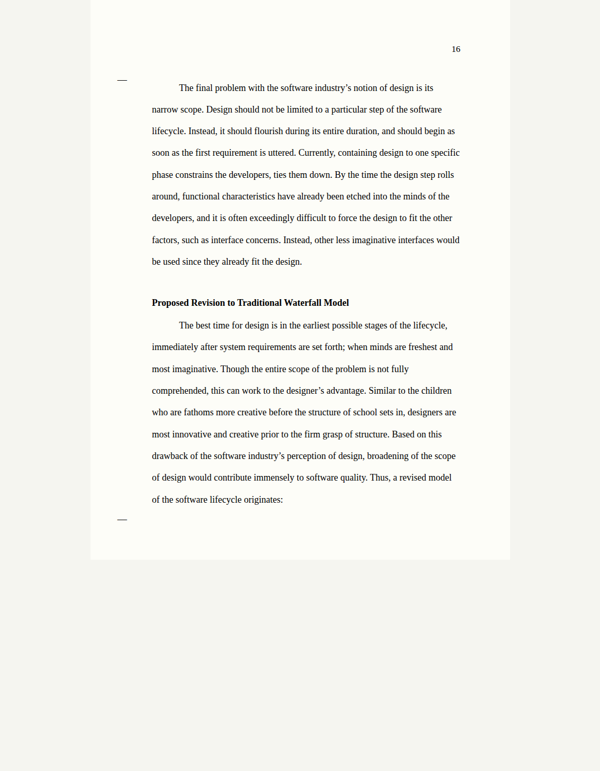— —
16
The final problem with the software industry’s notion of design is its narrow scope. Design should not be limited to a particular step of the software lifecycle. Instead, it should flourish during its entire duration, and should begin as soon as the first requirement is uttered. Currently, containing design to one specific phase constrains the developers, ties them down. By the time the design step rolls around, functional characteristics have already been etched into the minds of the developers, and it is often exceedingly difficult to force the design to fit the other factors, such as interface concerns. Instead, other less imaginative interfaces would be used since they already fit the design.
Proposed Revision to Traditional Waterfall Model
The best time for design is in the earliest possible stages of the lifecycle, immediately after system requirements are set forth; when minds are freshest and most imaginative. Though the entire scope of the problem is not fully comprehended, this can work to the designer’s advantage. Similar to the children who are fathoms more creative before the structure of school sets in, designers are most innovative and creative prior to the firm grasp of structure. Based on this drawback of the software industry’s perception of design, broadening of the scope of design would contribute immensely to software quality. Thus, a revised model of the software lifecycle originates: